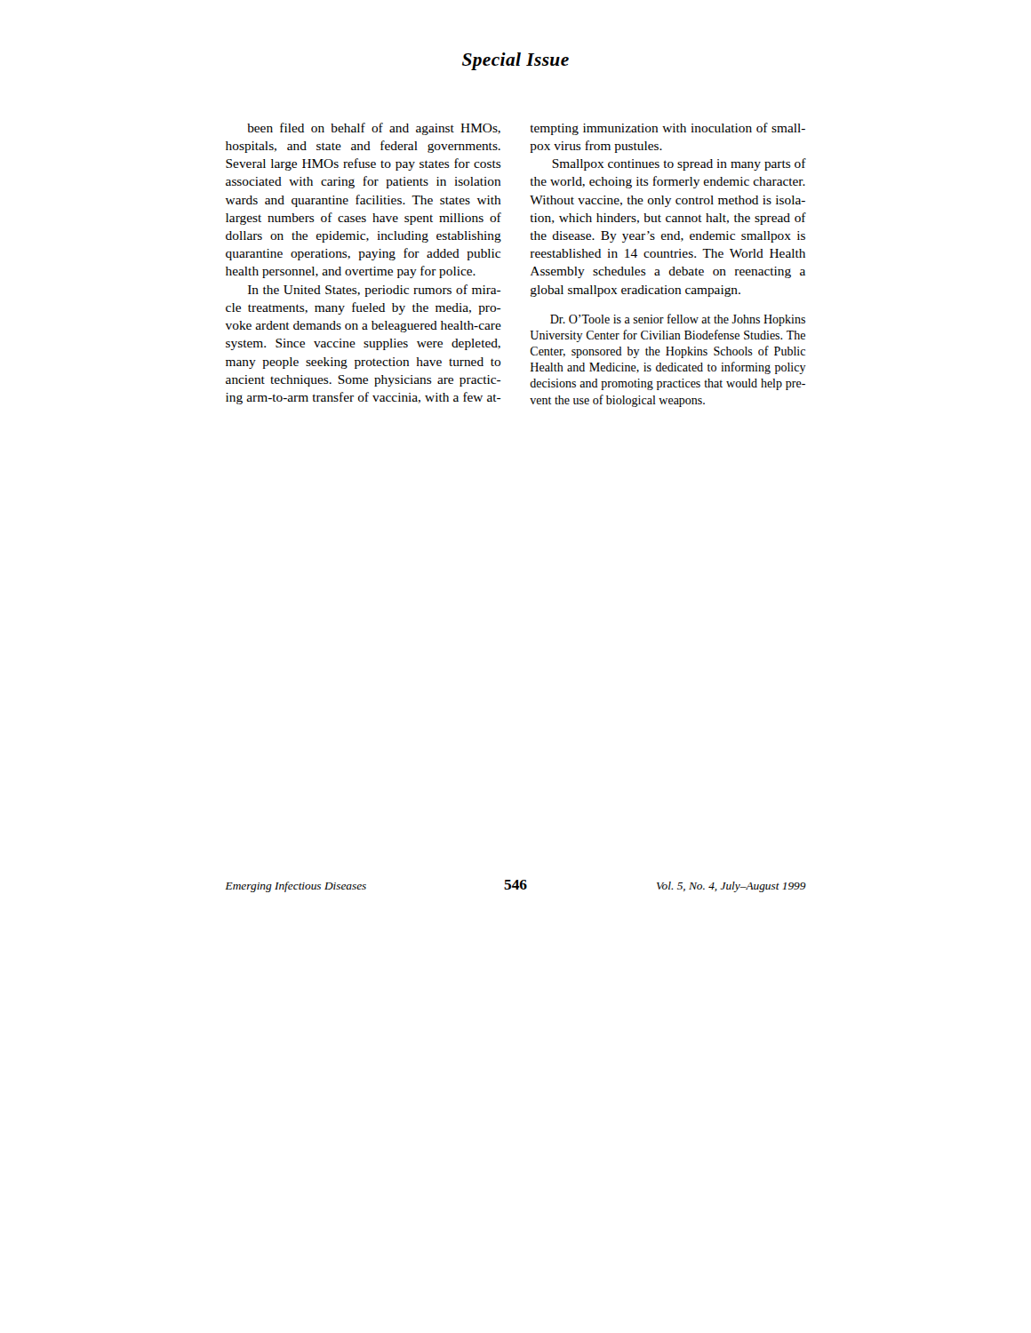Special Issue
been filed on behalf of and against HMOs, hospitals, and state and federal governments. Several large HMOs refuse to pay states for costs associated with caring for patients in isolation wards and quarantine facilities. The states with largest numbers of cases have spent millions of dollars on the epidemic, including establishing quarantine operations, paying for added public health personnel, and overtime pay for police.
In the United States, periodic rumors of miracle treatments, many fueled by the media, provoke ardent demands on a beleaguered health-care system. Since vaccine supplies were depleted, many people seeking protection have turned to ancient techniques. Some physicians are practicing arm-to-arm transfer of vaccinia, with a few attempting immunization with inoculation of smallpox virus from pustules.
Smallpox continues to spread in many parts of the world, echoing its formerly endemic character. Without vaccine, the only control method is isolation, which hinders, but cannot halt, the spread of the disease. By year’s end, endemic smallpox is reestablished in 14 countries. The World Health Assembly schedules a debate on reenacting a global smallpox eradication campaign.
Dr. O’Toole is a senior fellow at the Johns Hopkins University Center for Civilian Biodefense Studies. The Center, sponsored by the Hopkins Schools of Public Health and Medicine, is dedicated to informing policy decisions and promoting practices that would help prevent the use of biological weapons.
Emerging Infectious Diseases
546
Vol. 5, No. 4, July–August 1999